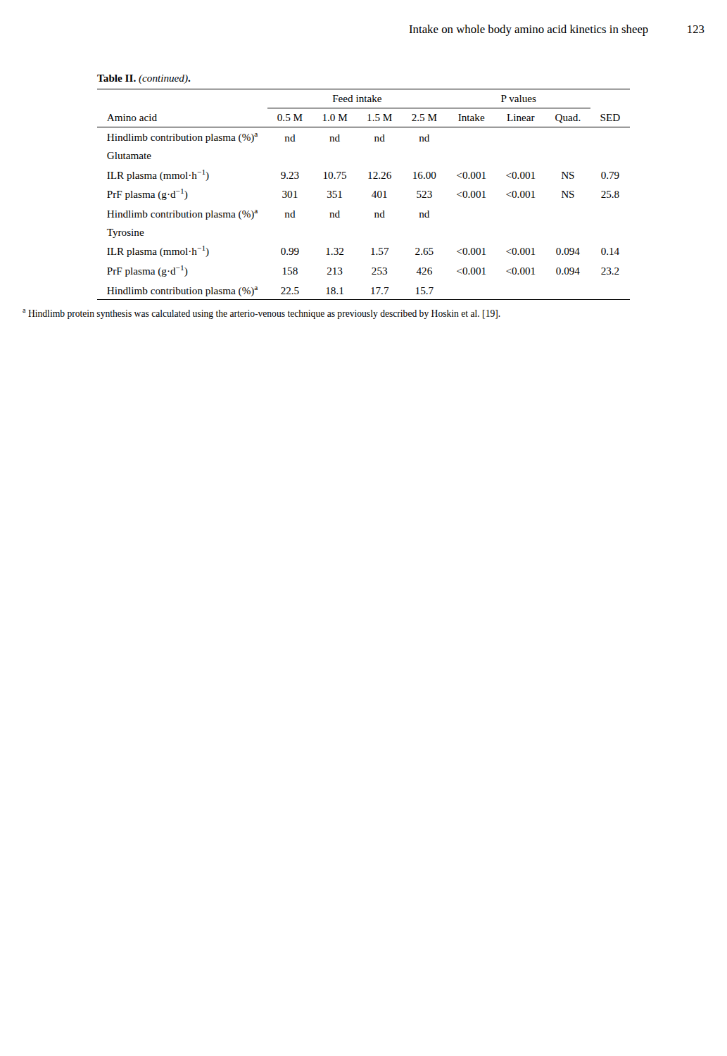Intake on whole body amino acid kinetics in sheep 123
Table II. (continued) .
| Amino acid | Feed intake | P values | SED |
| --- | --- | --- | --- |
| 0.5 M | 1.0 M | 1.5 M | 2.5 M | Intake | Linear | Quad. |
| Hindlimb contribution plasma (%) a | nd | nd | nd | nd | | | | |
| Glutamate |
| ILR plasma (mmol·h −1 ) | 9.23 | 10.75 | 12.26 | 16.00 | <0.001 | <0.001 | NS | 0.79 |
| PrF plasma (g·d −1 ) | 301 | 351 | 401 | 523 | <0.001 | <0.001 | NS | 25.8 |
| Hindlimb contribution plasma (%) a | nd | nd | nd | nd | | | | |
| Tyrosine |
| ILR plasma (mmol·h −1 ) | 0.99 | 1.32 | 1.57 | 2.65 | <0.001 | <0.001 | 0.094 | 0.14 |
| PrF plasma (g·d −1 ) | 158 | 213 | 253 | 426 | <0.001 | <0.001 | 0.094 | 23.2 |
| Hindlimb contribution plasma (%) a | 22.5 | 18.1 | 17.7 | 15.7 | | | | |
a Hindlimb protein synthesis was calculated using the arterio-venous technique as previously described by Hoskin et al. [19].